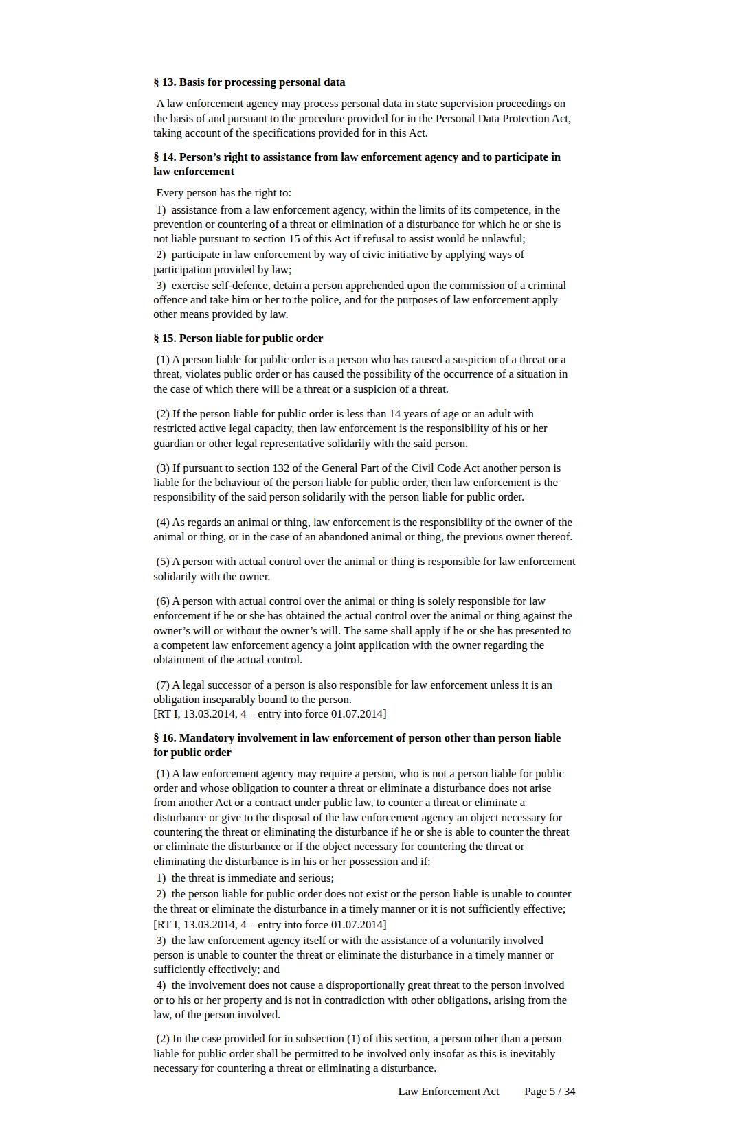§ 13. Basis for processing personal data
A law enforcement agency may process personal data in state supervision proceedings on the basis of and pursuant to the procedure provided for in the Personal Data Protection Act, taking account of the specifications provided for in this Act.
§ 14. Person’s right to assistance from law enforcement agency and to participate in law enforcement
Every person has the right to:
1) assistance from a law enforcement agency, within the limits of its competence, in the prevention or countering of a threat or elimination of a disturbance for which he or she is not liable pursuant to section 15 of this Act if refusal to assist would be unlawful;
2) participate in law enforcement by way of civic initiative by applying ways of participation provided by law;
3) exercise self-defence, detain a person apprehended upon the commission of a criminal offence and take him or her to the police, and for the purposes of law enforcement apply other means provided by law.
§ 15. Person liable for public order
(1) A person liable for public order is a person who has caused a suspicion of a threat or a threat, violates public order or has caused the possibility of the occurrence of a situation in the case of which there will be a threat or a suspicion of a threat.
(2) If the person liable for public order is less than 14 years of age or an adult with restricted active legal capacity, then law enforcement is the responsibility of his or her guardian or other legal representative solidarily with the said person.
(3) If pursuant to section 132 of the General Part of the Civil Code Act another person is liable for the behaviour of the person liable for public order, then law enforcement is the responsibility of the said person solidarily with the person liable for public order.
(4) As regards an animal or thing, law enforcement is the responsibility of the owner of the animal or thing, or in the case of an abandoned animal or thing, the previous owner thereof.
(5) A person with actual control over the animal or thing is responsible for law enforcement solidarily with the owner.
(6) A person with actual control over the animal or thing is solely responsible for law enforcement if he or she has obtained the actual control over the animal or thing against the owner’s will or without the owner’s will. The same shall apply if he or she has presented to a competent law enforcement agency a joint application with the owner regarding the obtainment of the actual control.
(7) A legal successor of a person is also responsible for law enforcement unless it is an obligation inseparably bound to the person.
[RT I, 13.03.2014, 4 – entry into force 01.07.2014]
§ 16. Mandatory involvement in law enforcement of person other than person liable for public order
(1) A law enforcement agency may require a person, who is not a person liable for public order and whose obligation to counter a threat or eliminate a disturbance does not arise from another Act or a contract under public law, to counter a threat or eliminate a disturbance or give to the disposal of the law enforcement agency an object necessary for countering the threat or eliminating the disturbance if he or she is able to counter the threat or eliminate the disturbance or if the object necessary for countering the threat or eliminating the disturbance is in his or her possession and if:
1) the threat is immediate and serious;
2) the person liable for public order does not exist or the person liable is unable to counter the threat or eliminate the disturbance in a timely manner or it is not sufficiently effective;
[RT I, 13.03.2014, 4 – entry into force 01.07.2014]
3) the law enforcement agency itself or with the assistance of a voluntarily involved person is unable to counter the threat or eliminate the disturbance in a timely manner or sufficiently effectively; and
4) the involvement does not cause a disproportionally great threat to the person involved or to his or her property and is not in contradiction with other obligations, arising from the law, of the person involved.
(2) In the case provided for in subsection (1) of this section, a person other than a person liable for public order shall be permitted to be involved only insofar as this is inevitably necessary for countering a threat or eliminating a disturbance.
Law Enforcement Act Page 5 / 34